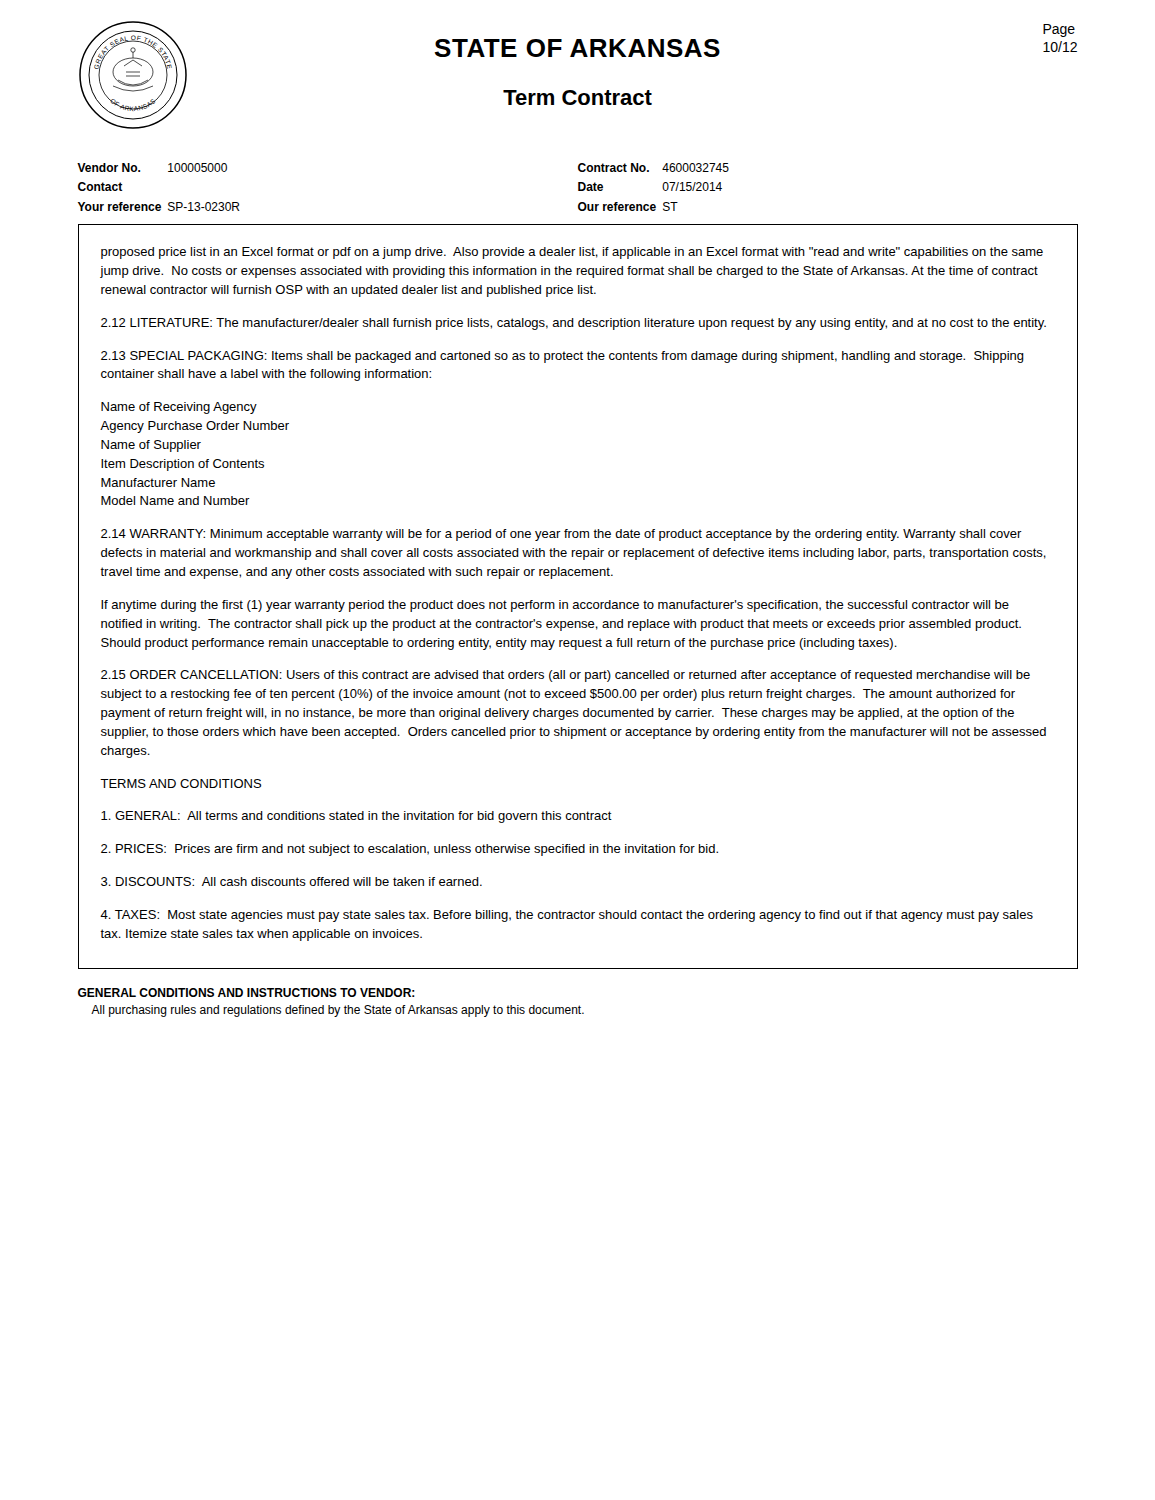GREAT SEAL OF THE STATE OF ARKANSAS
Page
10/12
STATE OF ARKANSAS
Term Contract
| / Vendor No. / 100005000 / / Contact / / / Your reference / SP-13-0230R / | / Contract No. / 4600032745 / / Date / 07/15/2014 / / Our reference / ST / |
proposed price list in an Excel format or pdf on a jump drive. Also provide a dealer list, if applicable in an Excel format with "read and write" capabilities on the same jump drive. No costs or expenses associated with providing this information in the required format shall be charged to the State of Arkansas. At the time of contract renewal contractor will furnish OSP with an updated dealer list and published price list.
2.12 LITERATURE: The manufacturer/dealer shall furnish price lists, catalogs, and description literature upon request by any using entity, and at no cost to the entity.
2.13 SPECIAL PACKAGING: Items shall be packaged and cartoned so as to protect the contents from damage during shipment, handling and storage. Shipping container shall have a label with the following information:
Name of Receiving Agency
Agency Purchase Order Number
Name of Supplier
Item Description of Contents
Manufacturer Name
Model Name and Number
2.14 WARRANTY: Minimum acceptable warranty will be for a period of one year from the date of product acceptance by the ordering entity. Warranty shall cover defects in material and workmanship and shall cover all costs associated with the repair or replacement of defective items including labor, parts, transportation costs, travel time and expense, and any other costs associated with such repair or replacement.
If anytime during the first (1) year warranty period the product does not perform in accordance to manufacturer's specification, the successful contractor will be notified in writing. The contractor shall pick up the product at the contractor's expense, and replace with product that meets or exceeds prior assembled product. Should product performance remain unacceptable to ordering entity, entity may request a full return of the purchase price (including taxes).
2.15 ORDER CANCELLATION: Users of this contract are advised that orders (all or part) cancelled or returned after acceptance of requested merchandise will be subject to a restocking fee of ten percent (10%) of the invoice amount (not to exceed $500.00 per order) plus return freight charges. The amount authorized for payment of return freight will, in no instance, be more than original delivery charges documented by carrier. These charges may be applied, at the option of the supplier, to those orders which have been accepted. Orders cancelled prior to shipment or acceptance by ordering entity from the manufacturer will not be assessed charges.
TERMS AND CONDITIONS
1. GENERAL: All terms and conditions stated in the invitation for bid govern this contract
2. PRICES: Prices are firm and not subject to escalation, unless otherwise specified in the invitation for bid.
3. DISCOUNTS: All cash discounts offered will be taken if earned.
4. TAXES: Most state agencies must pay state sales tax. Before billing, the contractor should contact the ordering agency to find out if that agency must pay sales tax. Itemize state sales tax when applicable on invoices.
GENERAL CONDITIONS AND INSTRUCTIONS TO VENDOR:
All purchasing rules and regulations defined by the State of Arkansas apply to this document.